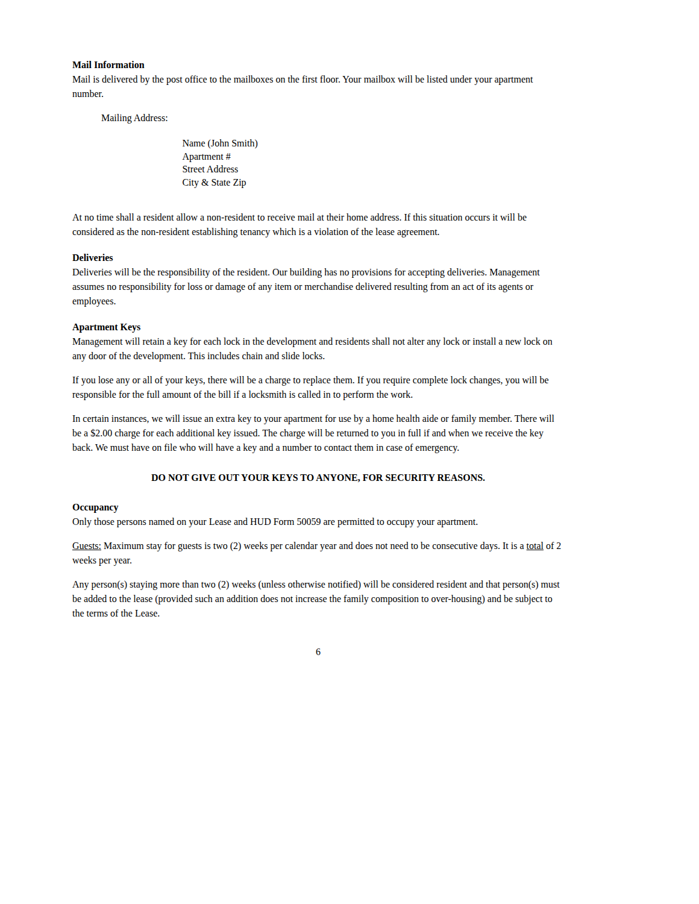Mail Information
Mail is delivered by the post office to the mailboxes on the first floor. Your mailbox will be listed under your apartment number.
Mailing Address:
Name (John Smith)
Apartment #
Street Address
City & State Zip
At no time shall a resident allow a non-resident to receive mail at their home address. If this situation occurs it will be considered as the non-resident establishing tenancy which is a violation of the lease agreement.
Deliveries
Deliveries will be the responsibility of the resident. Our building has no provisions for accepting deliveries. Management assumes no responsibility for loss or damage of any item or merchandise delivered resulting from an act of its agents or employees.
Apartment Keys
Management will retain a key for each lock in the development and residents shall not alter any lock or install a new lock on any door of the development. This includes chain and slide locks.
If you lose any or all of your keys, there will be a charge to replace them. If you require complete lock changes, you will be responsible for the full amount of the bill if a locksmith is called in to perform the work.
In certain instances, we will issue an extra key to your apartment for use by a home health aide or family member. There will be a $2.00 charge for each additional key issued. The charge will be returned to you in full if and when we receive the key back. We must have on file who will have a key and a number to contact them in case of emergency.
DO NOT GIVE OUT YOUR KEYS TO ANYONE, FOR SECURITY REASONS.
Occupancy
Only those persons named on your Lease and HUD Form 50059 are permitted to occupy your apartment.
Guests: Maximum stay for guests is two (2) weeks per calendar year and does not need to be consecutive days. It is a total of 2 weeks per year.
Any person(s) staying more than two (2) weeks (unless otherwise notified) will be considered resident and that person(s) must be added to the lease (provided such an addition does not increase the family composition to over-housing) and be subject to the terms of the Lease.
6